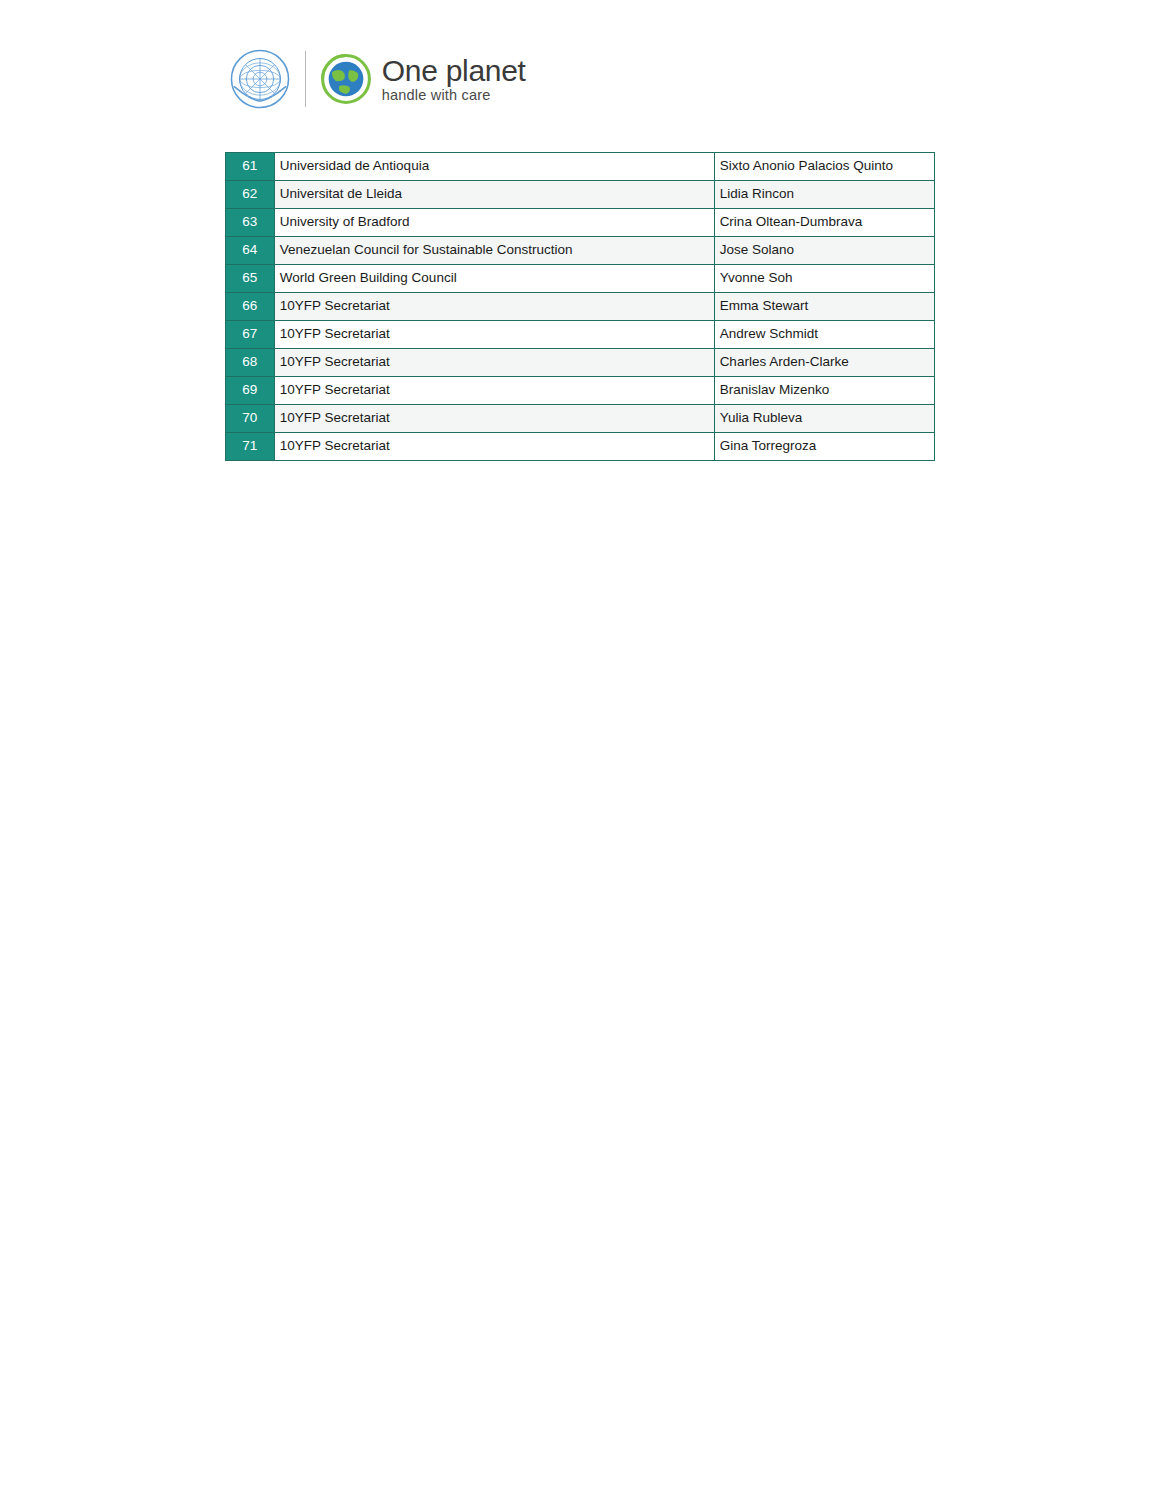One planet
handle with care
| 61 | Universidad de Antioquia | Sixto Anonio Palacios Quinto |
| 62 | Universitat de Lleida | Lidia Rincon |
| 63 | University of Bradford | Crina Oltean-Dumbrava |
| 64 | Venezuelan Council for Sustainable Construction | Jose Solano |
| 65 | World Green Building Council | Yvonne Soh |
| 66 | 10YFP Secretariat | Emma Stewart |
| 67 | 10YFP Secretariat | Andrew Schmidt |
| 68 | 10YFP Secretariat | Charles Arden-Clarke |
| 69 | 10YFP Secretariat | Branislav Mizenko |
| 70 | 10YFP Secretariat | Yulia Rubleva |
| 71 | 10YFP Secretariat | Gina Torregroza |